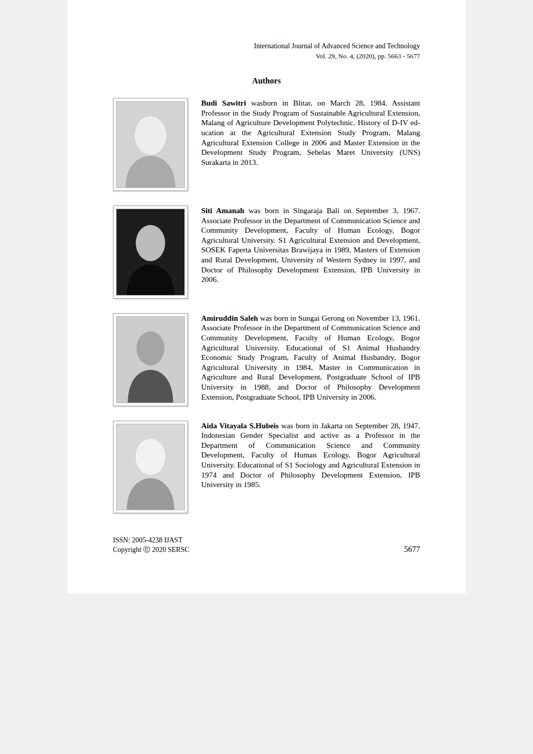International Journal of Advanced Science and Technology
Vol. 29, No. 4, (2020), pp. 5663 - 5677
Authors
Budi Sawitri wasborn in Blitar, on March 28, 1984. Assistant Professor in the Study Program of Sustainable Agricultural Extension, Malang of Agriculture Development Polytechnic. History of D-IV education at the Agricultural Extension Study Program, Malang Agricultural Extension College in 2006 and Master Extension in the Development Study Program, Sebelas Maret University (UNS) Surakarta in 2013.
Siti Amanah was born in Singaraja Bali on September 3, 1967. Associate Professor in the Department of Communication Science and Community Development, Faculty of Human Ecology, Bogor Agricultural University. S1 Agricultural Extension and Development, SOSEK Faperta Universitas Brawijaya in 1989, Masters of Extension and Rural Development, University of Western Sydney in 1997, and Doctor of Philosophy Development Extension, IPB University in 2006.
Amiruddin Saleh was born in Sungai Gerong on November 13, 1961. Associate Professor in the Department of Communication Science and Community Development, Faculty of Human Ecology, Bogor Agricultural University. Educational of S1 Animal Husbandry Economic Study Program, Faculty of Animal Husbandry, Bogor Agricultural University in 1984, Master in Communication in Agriculture and Rural Development, Postgraduate School of IPB University in 1988, and Doctor of Philosophy Development Extension, Postgraduate School, IPB University in 2006.
Aida Vitayala S.Hubeis was born in Jakarta on September 28, 1947. Indonesian Gender Specialist and active as a Professor in the Department of Communication Science and Community Development, Faculty of Human Ecology, Bogor Agricultural University. Educational of S1 Sociology and Agricultural Extension in 1974 and Doctor of Philosophy Development Extension, IPB University in 1985.
ISSN: 2005-4238 IJAST
Copyright Ⓒ 2020 SERSC
5677